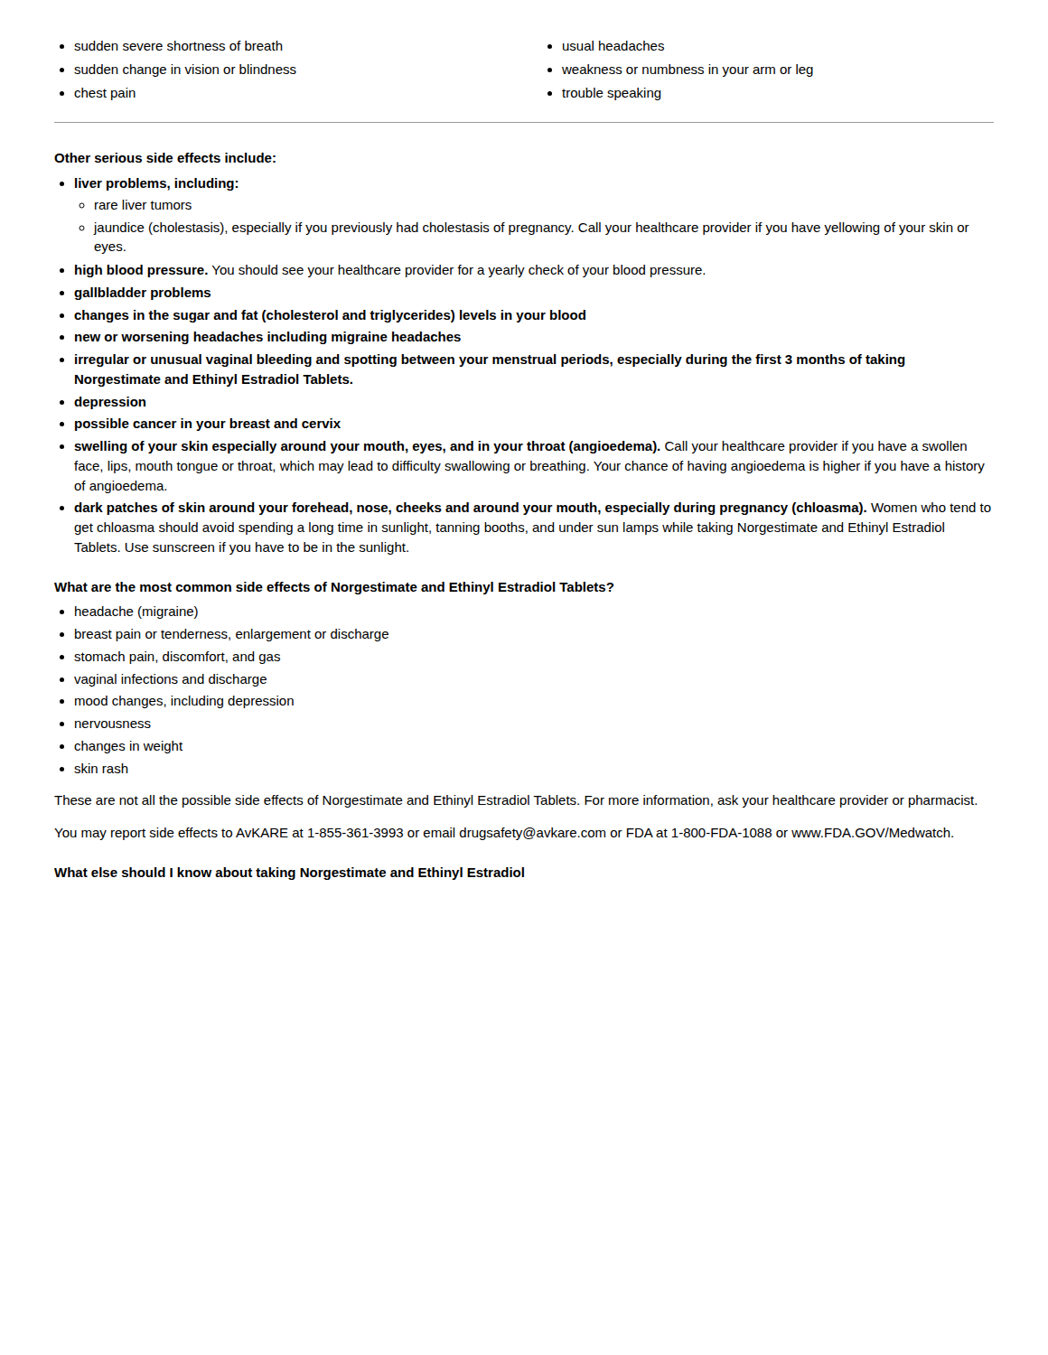sudden severe shortness of breath
sudden change in vision or blindness
chest pain
usual headaches
weakness or numbness in your arm or leg
trouble speaking
Other serious side effects include:
liver problems, including:
rare liver tumors
jaundice (cholestasis), especially if you previously had cholestasis of pregnancy. Call your healthcare provider if you have yellowing of your skin or eyes.
high blood pressure. You should see your healthcare provider for a yearly check of your blood pressure.
gallbladder problems
changes in the sugar and fat (cholesterol and triglycerides) levels in your blood
new or worsening headaches including migraine headaches
irregular or unusual vaginal bleeding and spotting between your menstrual periods, especially during the first 3 months of taking Norgestimate and Ethinyl Estradiol Tablets.
depression
possible cancer in your breast and cervix
swelling of your skin especially around your mouth, eyes, and in your throat (angioedema). Call your healthcare provider if you have a swollen face, lips, mouth tongue or throat, which may lead to difficulty swallowing or breathing. Your chance of having angioedema is higher if you have a history of angioedema.
dark patches of skin around your forehead, nose, cheeks and around your mouth, especially during pregnancy (chloasma). Women who tend to get chloasma should avoid spending a long time in sunlight, tanning booths, and under sun lamps while taking Norgestimate and Ethinyl Estradiol Tablets. Use sunscreen if you have to be in the sunlight.
What are the most common side effects of Norgestimate and Ethinyl Estradiol Tablets?
headache (migraine)
breast pain or tenderness, enlargement or discharge
stomach pain, discomfort, and gas
vaginal infections and discharge
mood changes, including depression
nervousness
changes in weight
skin rash
These are not all the possible side effects of Norgestimate and Ethinyl Estradiol Tablets. For more information, ask your healthcare provider or pharmacist.
You may report side effects to AvKARE at 1-855-361-3993 or email drugsafety@avkare.com or FDA at 1-800-FDA-1088 or www.FDA.GOV/Medwatch.
What else should I know about taking Norgestimate and Ethinyl Estradiol